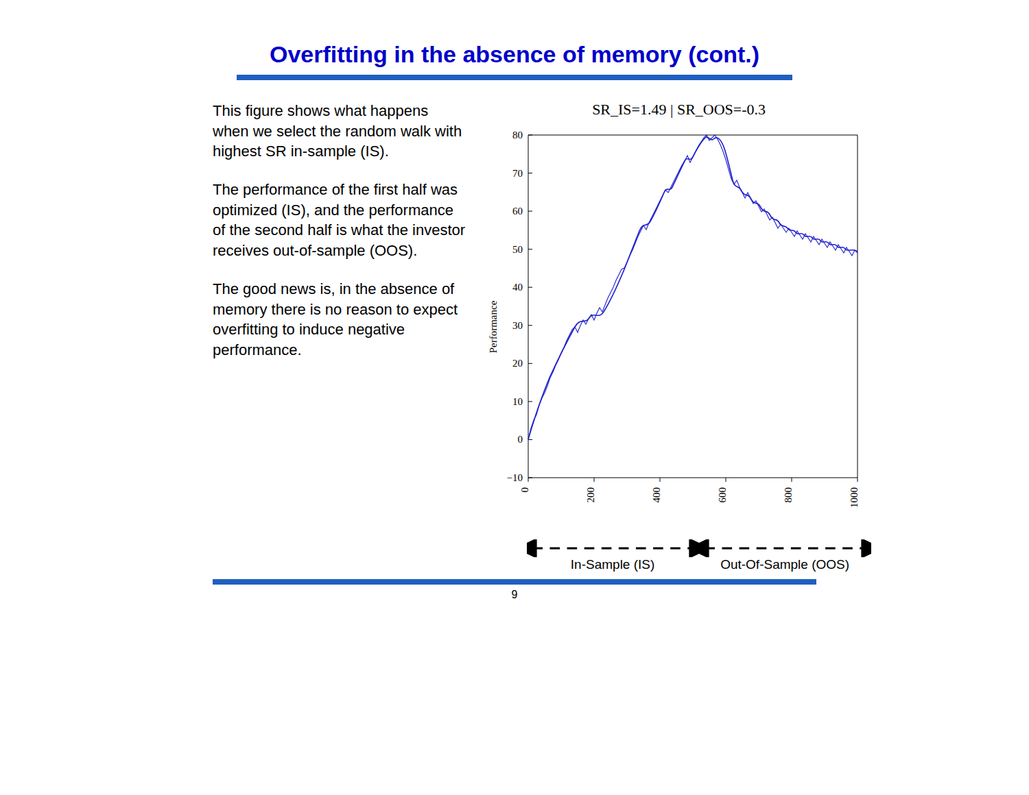Overfitting in the absence of memory (cont.)
This figure shows what happens when we select the random walk with highest SR in-sample (IS).
The performance of the first half was optimized (IS), and the performance of the second half is what the investor receives out-of-sample (OOS).
The good news is, in the absence of memory there is no reason to expect overfitting to induce negative performance.
SR_IS=1.49 | SR_OOS=-0.3
Performance 80 70 60 50 40 30 20 10 0 −10 0 200 400 600 800 1000
In-Sample (IS)
Out-Of-Sample (OOS)
9